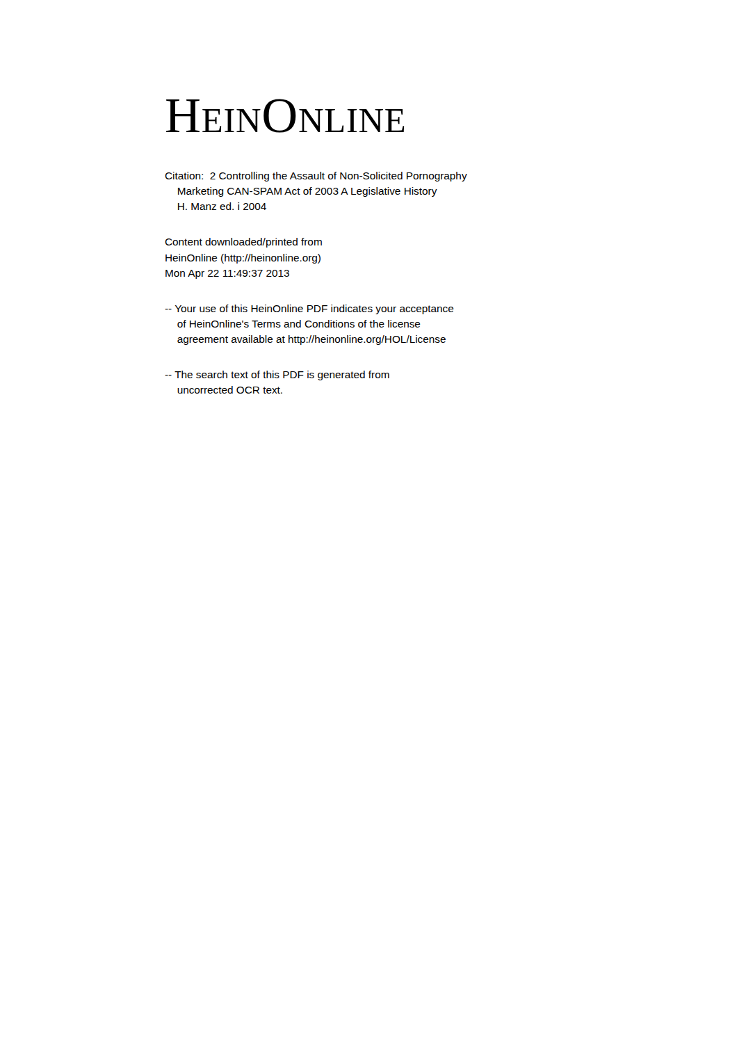HEINONLINE
Citation: 2 Controlling the Assault of Non-Solicited Pornography
Marketing CAN-SPAM Act of 2003 A Legislative History
H. Manz ed. i 2004
Content downloaded/printed from
HeinOnline (http://heinonline.org)
Mon Apr 22 11:49:37 2013
-- Your use of this HeinOnline PDF indicates your acceptance
of HeinOnline's Terms and Conditions of the license
agreement available at http://heinonline.org/HOL/License
-- The search text of this PDF is generated from
uncorrected OCR text.